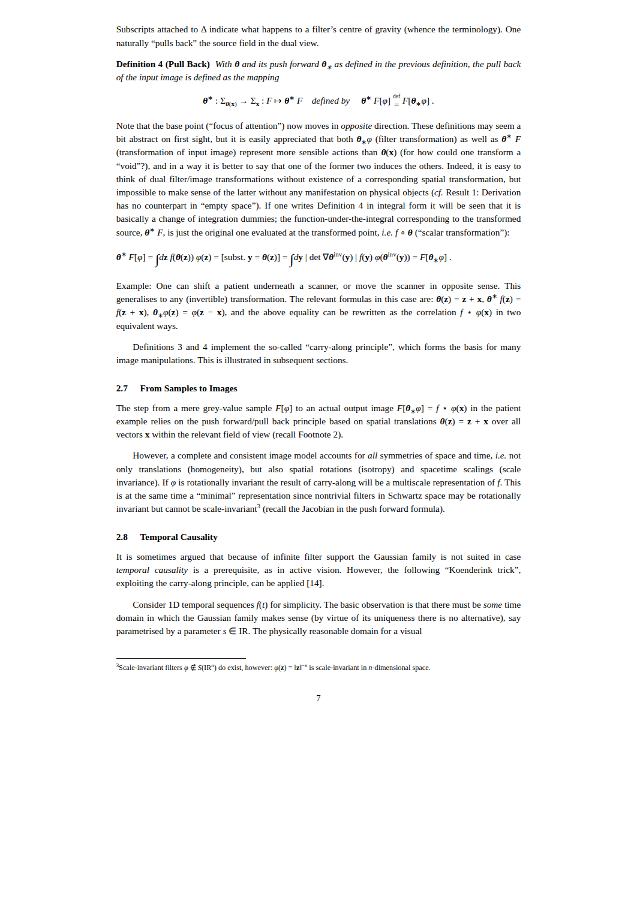Subscripts attached to Δ indicate what happens to a filter’s centre of gravity (whence the terminology). One naturally “pulls back” the source field in the dual view.
Definition 4 (Pull Back) With θ and its push forward θ∗ as defined in the previous definition, the pull back of the input image is defined as the mapping
θ∗ : Σθ(x) → Σx : F ↦ θ∗ F defined by θ∗ F[φ] def= F[θ∗φ] .
Note that the base point (“focus of attention”) now moves in opposite direction. These definitions may seem a bit abstract on first sight, but it is easily appreciated that both θ∗φ (filter transformation) as well as θ∗ F (transformation of input image) represent more sensible actions than θ(x) (for how could one transform a “void”?), and in a way it is better to say that one of the former two induces the others. Indeed, it is easy to think of dual filter/image transformations without existence of a corresponding spatial transformation, but impossible to make sense of the latter without any manifestation on physical objects (cf. Result 1: Derivation has no counterpart in “empty space”). If one writes Definition 4 in integral form it will be seen that it is basically a change of integration dummies; the function-under-the-integral corresponding to the transformed source, θ∗ F, is just the original one evaluated at the transformed point, i.e. f ∘ θ (“scalar transformation”):
θ∗ F[φ] = ∫dz f(θ(z)) φ(z) = [subst. y = θ(z)] = ∫dy | det ∇θinv(y) | f(y) φ(θinv(y)) = F[θ∗φ] .
Example: One can shift a patient underneath a scanner, or move the scanner in opposite sense. This generalises to any (invertible) transformation. The relevant formulas in this case are: θ(z) = z + x, θ∗ f(z) = f(z + x), θ∗φ(z) = φ(z − x), and the above equality can be rewritten as the correlation f ⋆ φ(x) in two equivalent ways.
Definitions 3 and 4 implement the so-called “carry-along principle”, which forms the basis for many image manipulations. This is illustrated in subsequent sections.
2.7 From Samples to Images
The step from a mere grey-value sample F[φ] to an actual output image F[θ∗φ] = f ⋆ φ(x) in the patient example relies on the push forward/pull back principle based on spatial translations θ(z) = z + x over all vectors x within the relevant field of view (recall Footnote 2).
However, a complete and consistent image model accounts for all symmetries of space and time, i.e. not only translations (homogeneity), but also spatial rotations (isotropy) and spacetime scalings (scale invariance). If φ is rotationally invariant the result of carry-along will be a multiscale representation of f. This is at the same time a “minimal” representation since nontrivial filters in Schwartz space may be rotationally invariant but cannot be scale-invariant3 (recall the Jacobian in the push forward formula).
2.8 Temporal Causality
It is sometimes argued that because of infinite filter support the Gaussian family is not suited in case temporal causality is a prerequisite, as in active vision. However, the following “Koenderink trick”, exploiting the carry-along principle, can be applied [14].
Consider 1D temporal sequences f(t) for simplicity. The basic observation is that there must be some time domain in which the Gaussian family makes sense (by virtue of its uniqueness there is no alternative), say parametrised by a parameter s ∈ IR. The physically reasonable domain for a visual
3Scale-invariant filters φ ∉ S(IRn) do exist, however: φ(z) = ‖z‖−n is scale-invariant in n-dimensional space.
7